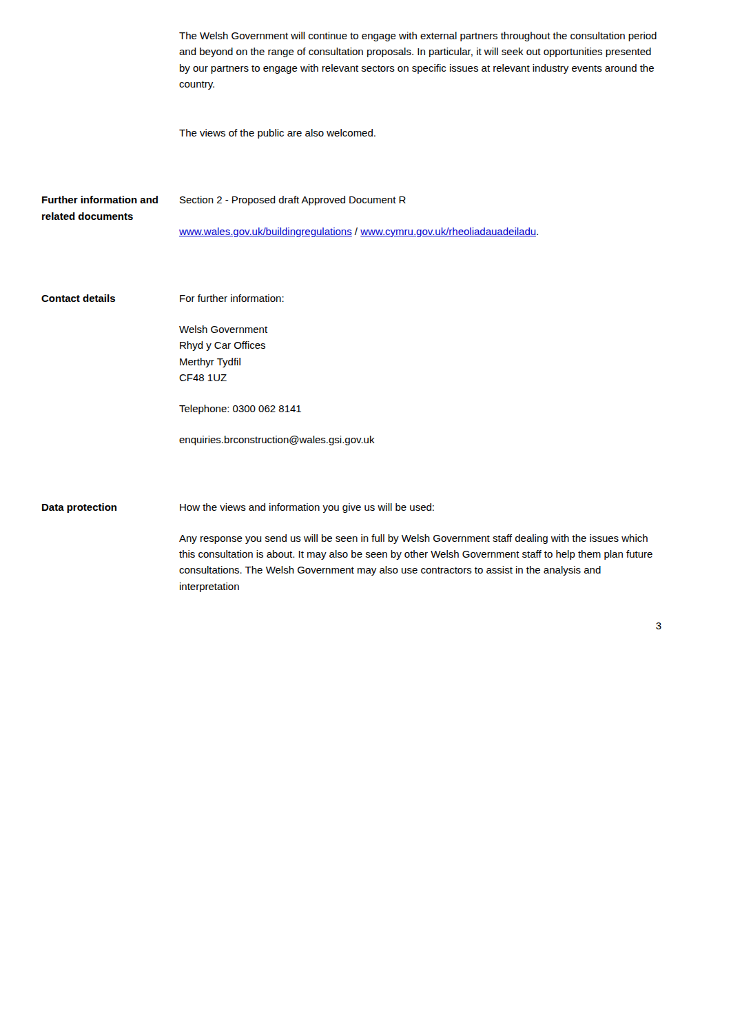The Welsh Government will continue to engage with external partners throughout the consultation period and beyond on the range of consultation proposals. In particular, it will seek out opportunities presented by our partners to engage with relevant sectors on specific issues at relevant industry events around the country.
The views of the public are also welcomed.
Further information and related documents
Section 2 - Proposed draft Approved Document R
www.wales.gov.uk/buildingregulations / www.cymru.gov.uk/rheoliadauadeiladu.
Contact details
For further information:
Welsh Government
Rhyd y Car Offices
Merthyr Tydfil
CF48 1UZ
Telephone: 0300 062 8141
enquiries.brconstruction@wales.gsi.gov.uk
Data protection
How the views and information you give us will be used:
Any response you send us will be seen in full by Welsh Government staff dealing with the issues which this consultation is about. It may also be seen by other Welsh Government staff to help them plan future consultations. The Welsh Government may also use contractors to assist in the analysis and interpretation
3